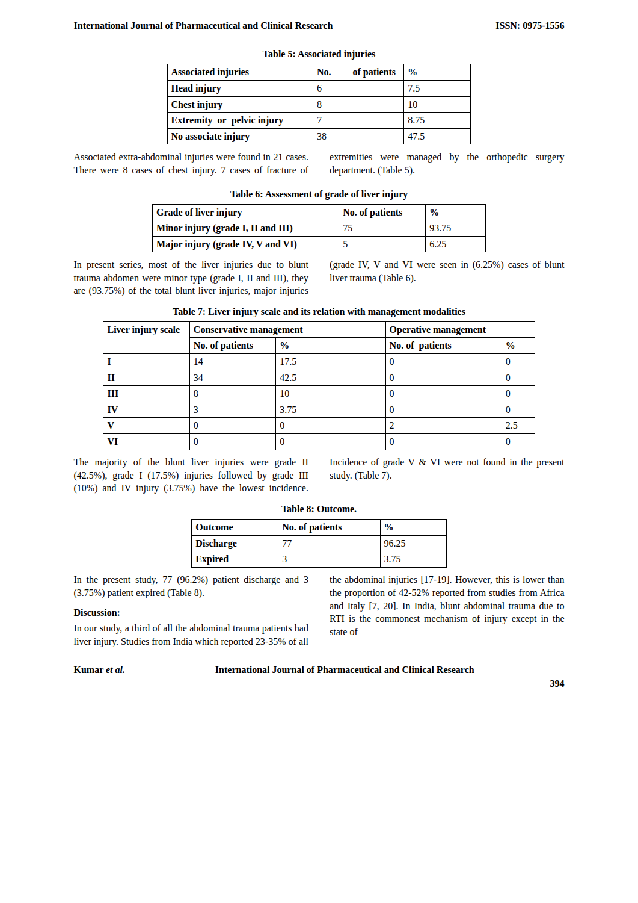International Journal of Pharmaceutical and Clinical Research ISSN: 0975-1556
Table 5: Associated injuries
| Associated injuries | No. of patients | % |
| --- | --- | --- |
| Head injury | 6 | 7.5 |
| Chest injury | 8 | 10 |
| Extremity or pelvic injury | 7 | 8.75 |
| No associate injury | 38 | 47.5 |
Associated extra-abdominal injuries were found in 21 cases. There were 8 cases of chest injury. 7 cases of fracture of extremities were managed by the orthopedic surgery department. (Table 5).
Table 6: Assessment of grade of liver injury
| Grade of liver injury | No. of patients | % |
| --- | --- | --- |
| Minor injury (grade I, II and III) | 75 | 93.75 |
| Major injury (grade IV, V and VI) | 5 | 6.25 |
In present series, most of the liver injuries due to blunt trauma abdomen were minor type (grade I, II and III), they are (93.75%) of the total blunt liver injuries, major injuries (grade IV, V and VI were seen in (6.25%) cases of blunt liver trauma (Table 6).
Table 7: Liver injury scale and its relation with management modalities
| Liver injury scale | Conservative management | Operative management |
| --- | --- | --- |
| No. of patients | % | No. of patients | % |
| I | 14 | 17.5 | 0 | 0 |
| II | 34 | 42.5 | 0 | 0 |
| III | 8 | 10 | 0 | 0 |
| IV | 3 | 3.75 | 0 | 0 |
| V | 0 | 0 | 2 | 2.5 |
| VI | 0 | 0 | 0 | 0 |
The majority of the blunt liver injuries were grade II (42.5%), grade I (17.5%) injuries followed by grade III (10%) and IV injury (3.75%) have the lowest incidence. Incidence of grade V & VI were not found in the present study. (Table 7).
Table 8: Outcome.
| Outcome | No. of patients | % |
| --- | --- | --- |
| Discharge | 77 | 96.25 |
| Expired | 3 | 3.75 |
In the present study, 77 (96.2%) patient discharge and 3 (3.75%) patient expired (Table 8).
Discussion:
In our study, a third of all the abdominal trauma patients had liver injury. Studies from India which reported 23-35% of all the abdominal injuries [17-19]. However, this is lower than the proportion of 42-52% reported from studies from Africa and Italy [7, 20]. In India, blunt abdominal trauma due to RTI is the commonest mechanism of injury except in the state of
Kumar et al. International Journal of Pharmaceutical and Clinical Research
394